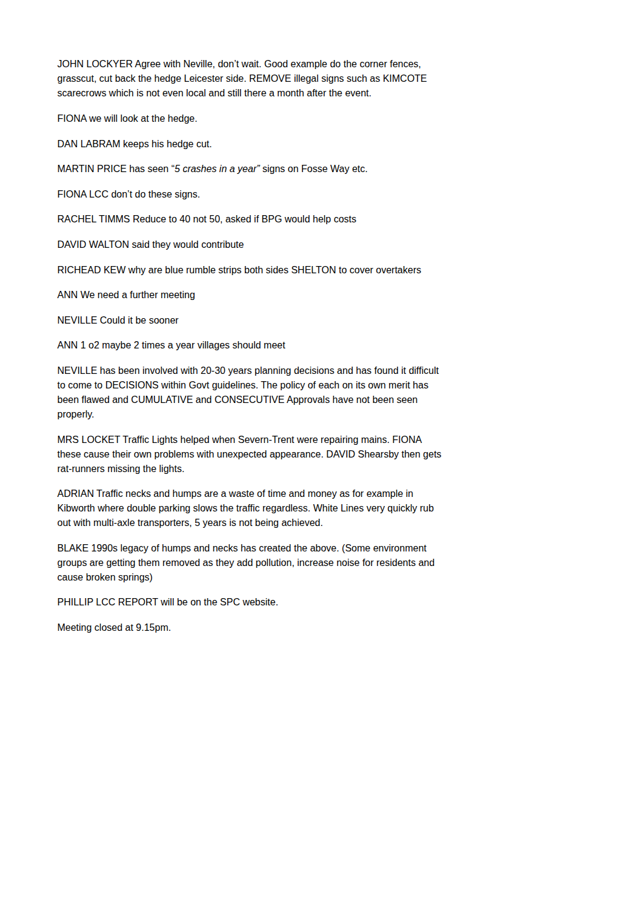JOHN LOCKYER Agree with Neville, don’t wait. Good example do the corner fences, grasscut, cut back the hedge Leicester side. REMOVE illegal signs such as KIMCOTE scarecrows which is not even local and still there a month after the event.
FIONA we will look at the hedge.
DAN LABRAM keeps his hedge cut.
MARTIN PRICE has seen “5 crashes in a year” signs on Fosse Way etc.
FIONA LCC don’t do these signs.
RACHEL TIMMS Reduce to 40 not 50, asked if BPG would help costs
DAVID WALTON said they would contribute
RICHEAD KEW why are blue rumble strips both sides SHELTON to cover overtakers
ANN We need a further meeting
NEVILLE Could it be sooner
ANN 1 o2 maybe 2 times a year villages should meet
NEVILLE has been involved with 20-30 years planning decisions and has found it difficult to come to DECISIONS within Govt guidelines. The policy of each on its own merit has been flawed and CUMULATIVE and CONSECUTIVE Approvals have not been seen properly.
MRS LOCKET Traffic Lights helped when Severn-Trent were repairing mains. FIONA these cause their own problems with unexpected appearance. DAVID Shearsby then gets rat-runners missing the lights.
ADRIAN Traffic necks and humps are a waste of time and money as for example in Kibworth where double parking slows the traffic regardless. White Lines very quickly rub out with multi-axle transporters, 5 years is not being achieved.
BLAKE 1990s legacy of humps and necks has created the above. (Some environment groups are getting them removed as they add pollution, increase noise for residents and cause broken springs)
PHILLIP LCC REPORT will be on the SPC website.
Meeting closed at 9.15pm.